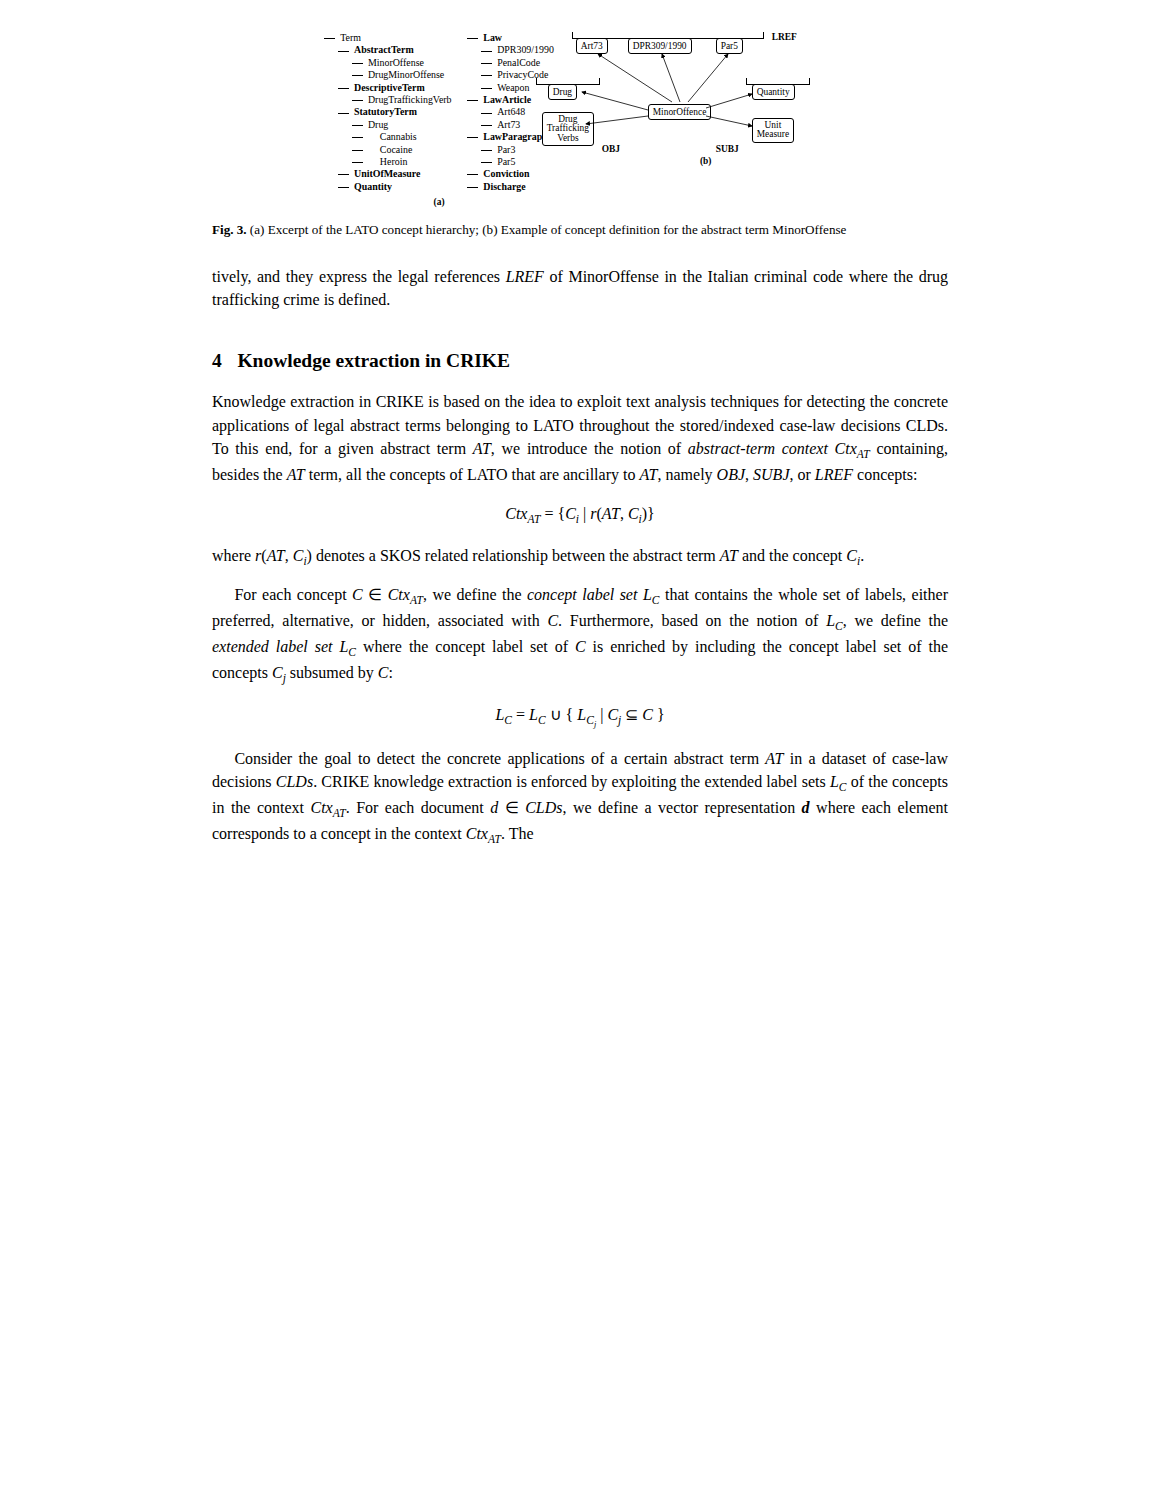Term
AbstractTerm
MinorOffense
DrugMinorOffense
DescriptiveTerm
DrugTraffickingVerb
StatutoryTerm
Drug
Cannabis
Cocaine
Heroin
UnitOfMeasure
Quantity
Law
DPR309/1990
PenalCode
PrivacyCode
Weapon
LawArticle
Art648
Art73
LawParagraph
Par3
Par5
Conviction
Discharge
(a)
Art73
DPR309/1990
Par5
LREF
Drug
Drug
Trafficking
Verbs
MinorOffence
Quantity
Unit
Measure
OBJ
SUBJ
(b)
Fig. 3. (a) Excerpt of the LATO concept hierarchy; (b) Example of concept definition for the abstract term MinorOffense
tively, and they express the legal references LREF of MinorOffense in the Italian criminal code where the drug trafficking crime is defined.
4 Knowledge extraction in CRIKE
Knowledge extraction in CRIKE is based on the idea to exploit text analysis techniques for detecting the concrete applications of legal abstract terms belonging to LATO throughout the stored/indexed case-law decisions CLDs. To this end, for a given abstract term AT, we introduce the notion of abstract-term context CtxAT containing, besides the AT term, all the concepts of LATO that are ancillary to AT, namely OBJ, SUBJ, or LREF concepts:
CtxAT = {Ci | r(AT, Ci)}
where r(AT, Ci) denotes a SKOS related relationship between the abstract term AT and the concept Ci.
For each concept C ∈ CtxAT, we define the concept label set LC that contains the whole set of labels, either preferred, alternative, or hidden, associated with C. Furthermore, based on the notion of LC, we define the extended label set LC where the concept label set of C is enriched by including the concept label set of the concepts Cj subsumed by C:
LC = LC ∪ { LCj | Cj ⊆ C }
Consider the goal to detect the concrete applications of a certain abstract term AT in a dataset of case-law decisions CLDs. CRIKE knowledge extraction is enforced by exploiting the extended label sets LC of the concepts in the context CtxAT. For each document d ∈ CLDs, we define a vector representation d where each element corresponds to a concept in the context CtxAT. The